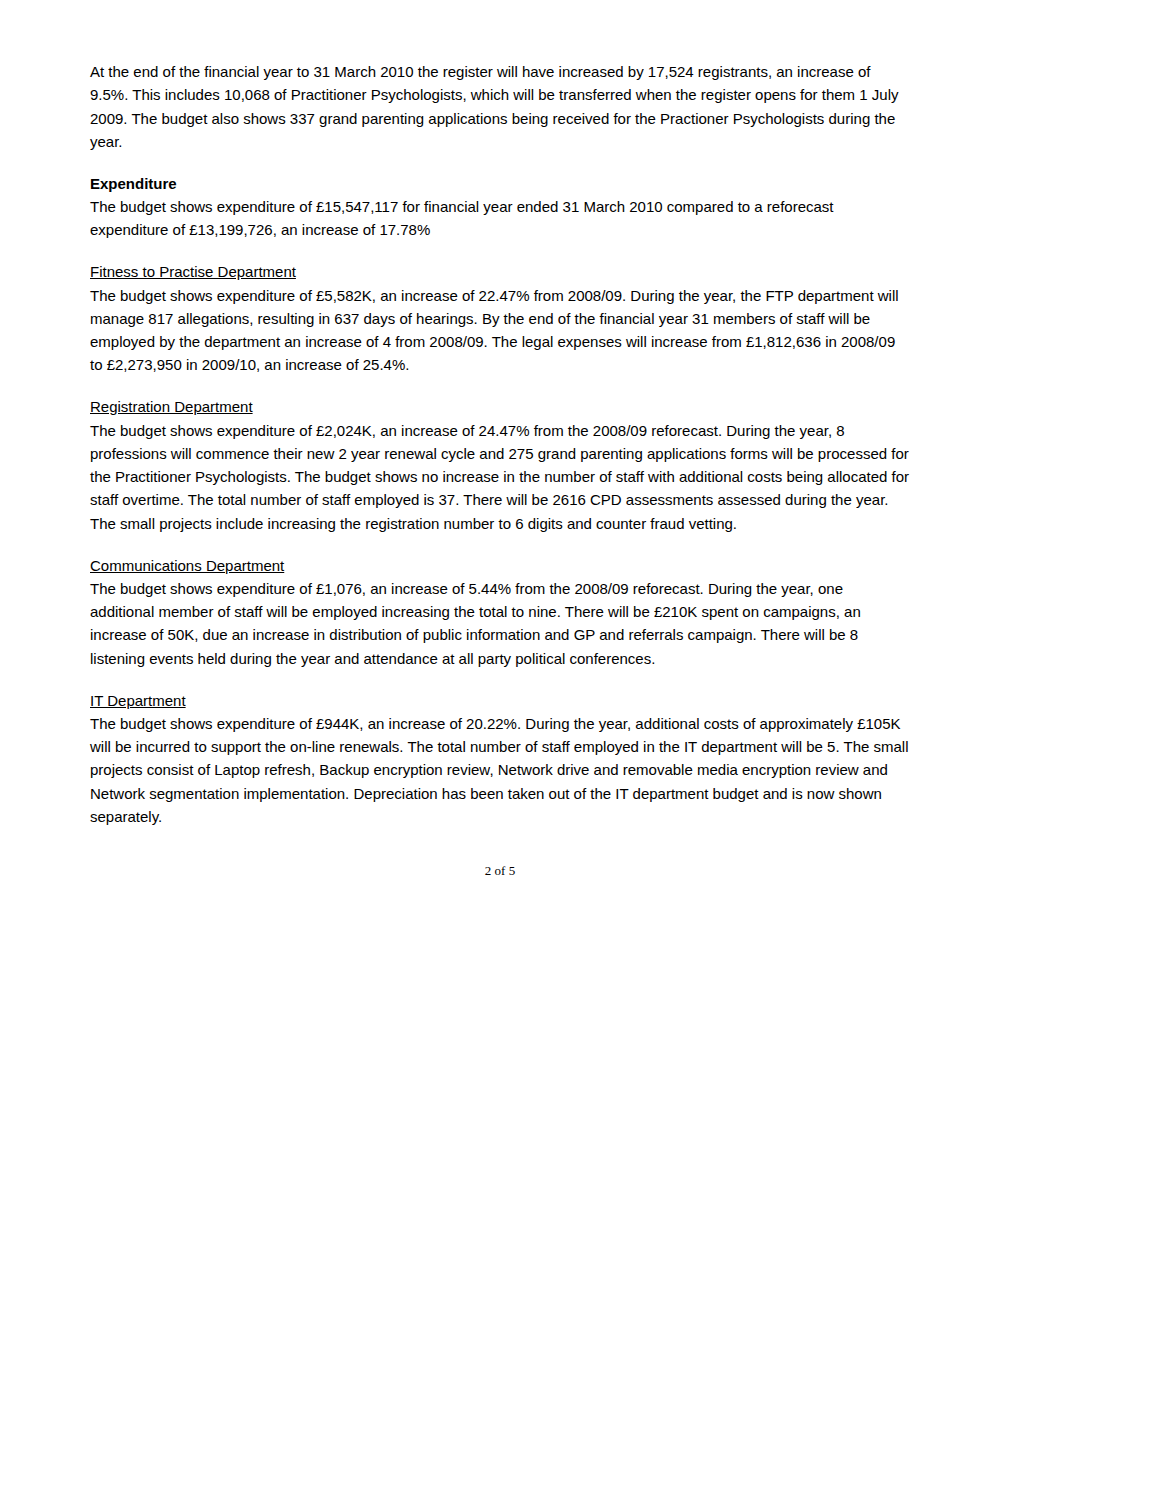At the end of the financial year to 31 March 2010 the register will have increased by 17,524 registrants, an increase of 9.5%. This includes 10,068 of Practitioner Psychologists, which will be transferred when the register opens for them 1 July 2009. The budget also shows 337 grand parenting applications being received for the Practioner Psychologists during the year.
Expenditure
The budget shows expenditure of £15,547,117 for financial year ended 31 March 2010 compared to a reforecast expenditure of £13,199,726, an increase of 17.78%
Fitness to Practise Department
The budget shows expenditure of £5,582K, an increase of 22.47% from 2008/09. During the year, the FTP department will manage 817 allegations, resulting in 637 days of hearings. By the end of the financial year 31 members of staff will be employed by the department an increase of 4 from 2008/09. The legal expenses will increase from £1,812,636 in 2008/09 to £2,273,950 in 2009/10, an increase of 25.4%.
Registration Department
The budget shows expenditure of £2,024K, an increase of 24.47% from the 2008/09 reforecast. During the year, 8 professions will commence their new 2 year renewal cycle and 275 grand parenting applications forms will be processed for the Practitioner Psychologists. The budget shows no increase in the number of staff with additional costs being allocated for staff overtime. The total number of staff employed is 37. There will be 2616 CPD assessments assessed during the year. The small projects include increasing the registration number to 6 digits and counter fraud vetting.
Communications Department
The budget shows expenditure of £1,076, an increase of 5.44% from the 2008/09 reforecast. During the year, one additional member of staff will be employed increasing the total to nine. There will be £210K spent on campaigns, an increase of 50K, due an increase in distribution of public information and GP and referrals campaign. There will be 8 listening events held during the year and attendance at all party political conferences.
IT Department
The budget shows expenditure of £944K, an increase of 20.22%. During the year, additional costs of approximately £105K will be incurred to support the on-line renewals. The total number of staff employed in the IT department will be 5. The small projects consist of Laptop refresh, Backup encryption review, Network drive and removable media encryption review and Network segmentation implementation. Depreciation has been taken out of the IT department budget and is now shown separately.
2 of 5